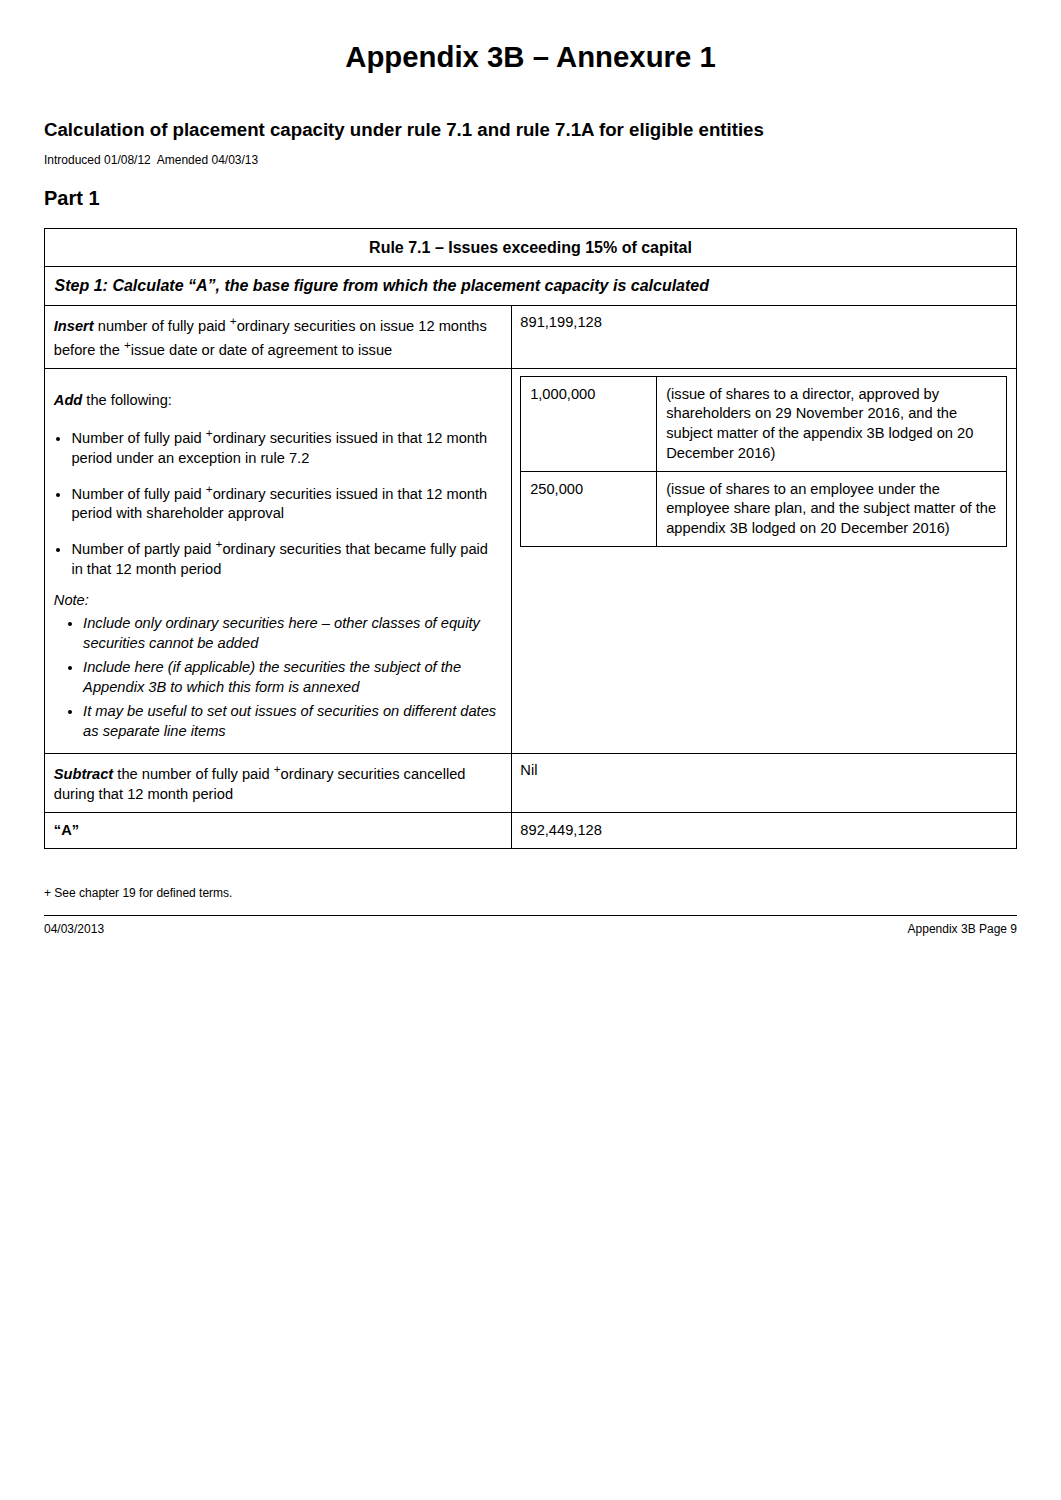Appendix 3B – Annexure 1
Calculation of placement capacity under rule 7.1 and rule 7.1A for eligible entities
Introduced 01/08/12 Amended 04/03/13
Part 1
| Rule 7.1 – Issues exceeding 15% of capital |
| --- |
| Step 1: Calculate “A”, the base figure from which the placement capacity is calculated |
| Insert number of fully paid + ordinary securities on issue 12 months before the + issue date or date of agreement to issue | 891,199,128 |
| Add the following: Number of fully paid + ordinary securities issued in that 12 month period under an exception in rule 7.2 Number of fully paid + ordinary securities issued in that 12 month period with shareholder approval Number of partly paid + ordinary securities that became fully paid in that 12 month period Note: Include only ordinary securities here – other classes of equity securities cannot be added Include here (if applicable) the securities the subject of the Appendix 3B to which this form is annexed It may be useful to set out issues of securities on different dates as separate line items | / 1,000,000 / (issue of shares to a director, approved by shareholders on 29 November 2016, and the subject matter of the appendix 3B lodged on 20 December 2016) / / 250,000 / (issue of shares to an employee under the employee share plan, and the subject matter of the appendix 3B lodged on 20 December 2016) / |
| Subtract the number of fully paid + ordinary securities cancelled during that 12 month period | Nil |
| “A” | 892,449,128 |
+ See chapter 19 for defined terms.
04/03/2013 Appendix 3B Page 9